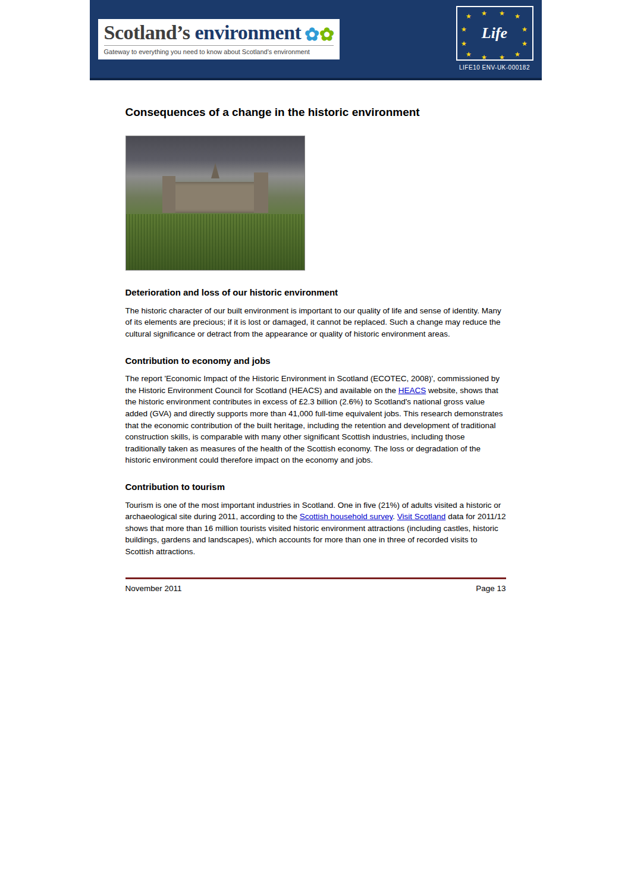Scotland’s environment✿✿
Gateway to everything you need to know about Scotland's environment
★ ★ ★ ★ ★ ★ ★ ★ ★ ★ ★ ★
Life
LIFE10 ENV-UK-000182
Consequences of a change in the historic environment
Deterioration and loss of our historic environment
The historic character of our built environment is important to our quality of life and sense of identity. Many of its elements are precious; if it is lost or damaged, it cannot be replaced. Such a change may reduce the cultural significance or detract from the appearance or quality of historic environment areas.
Contribution to economy and jobs
The report 'Economic Impact of the Historic Environment in Scotland (ECOTEC, 2008)', commissioned by the Historic Environment Council for Scotland (HEACS) and available on the HEACS website, shows that the historic environment contributes in excess of £2.3 billion (2.6%) to Scotland's national gross value added (GVA) and directly supports more than 41,000 full-time equivalent jobs. This research demonstrates that the economic contribution of the built heritage, including the retention and development of traditional construction skills, is comparable with many other significant Scottish industries, including those traditionally taken as measures of the health of the Scottish economy. The loss or degradation of the historic environment could therefore impact on the economy and jobs.
Contribution to tourism
Tourism is one of the most important industries in Scotland. One in five (21%) of adults visited a historic or archaeological site during 2011, according to the Scottish household survey. Visit Scotland data for 2011/12 shows that more than 16 million tourists visited historic environment attractions (including castles, historic buildings, gardens and landscapes), which accounts for more than one in three of recorded visits to Scottish attractions.
November 2011
Page 13